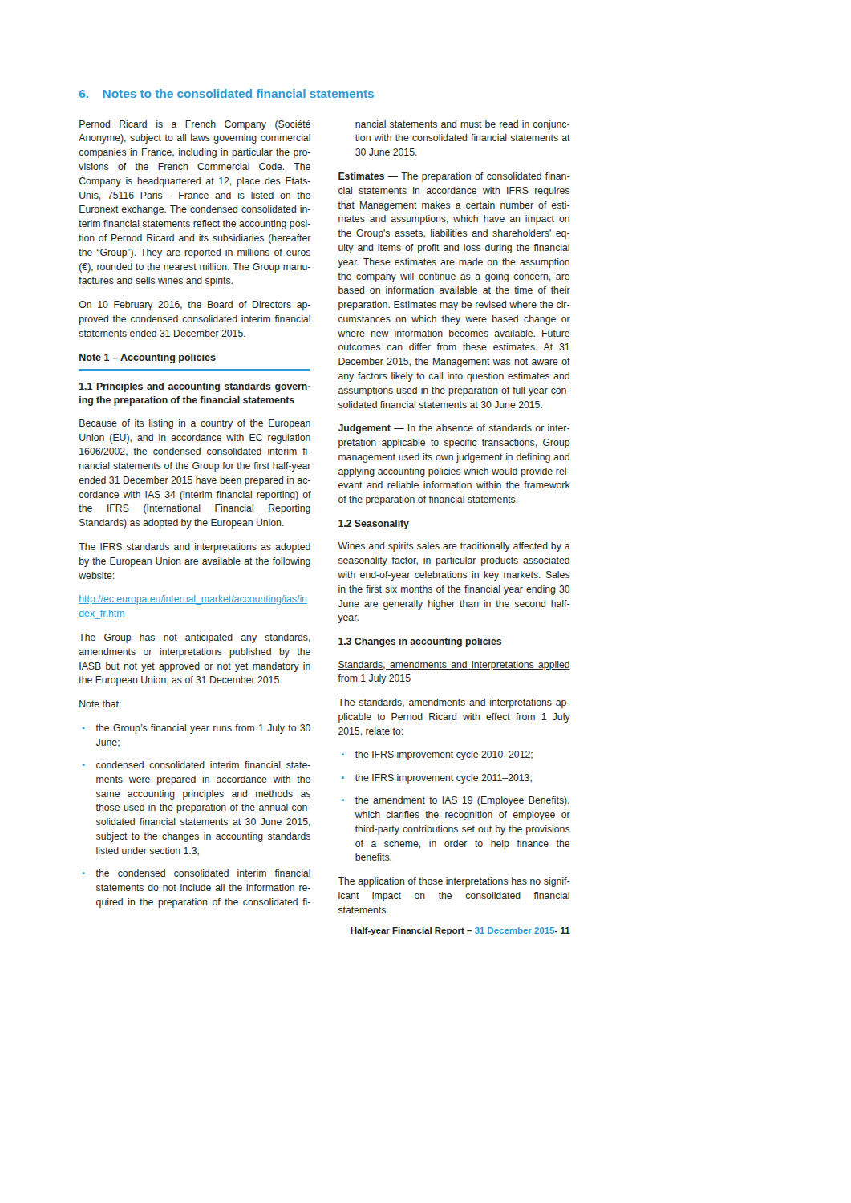6. Notes to the consolidated financial statements
Pernod Ricard is a French Company (Société Anonyme), subject to all laws governing commercial companies in France, including in particular the provisions of the French Commercial Code. The Company is headquartered at 12, place des Etats-Unis, 75116 Paris - France and is listed on the Euronext exchange. The condensed consolidated interim financial statements reflect the accounting position of Pernod Ricard and its subsidiaries (hereafter the “Group”). They are reported in millions of euros (€), rounded to the nearest million. The Group manufactures and sells wines and spirits.
On 10 February 2016, the Board of Directors approved the condensed consolidated interim financial statements ended 31 December 2015.
Note 1 – Accounting policies
1.1 Principles and accounting standards governing the preparation of the financial statements
Because of its listing in a country of the European Union (EU), and in accordance with EC regulation 1606/2002, the condensed consolidated interim financial statements of the Group for the first half-year ended 31 December 2015 have been prepared in accordance with IAS 34 (interim financial reporting) of the IFRS (International Financial Reporting Standards) as adopted by the European Union.
The IFRS standards and interpretations as adopted by the European Union are available at the following website:
http://ec.europa.eu/internal_market/accounting/ias/index_fr.htm
The Group has not anticipated any standards, amendments or interpretations published by the IASB but not yet approved or not yet mandatory in the European Union, as of 31 December 2015.
Note that:
the Group’s financial year runs from 1 July to 30 June;
condensed consolidated interim financial statements were prepared in accordance with the same accounting principles and methods as those used in the preparation of the annual consolidated financial statements at 30 June 2015, subject to the changes in accounting standards listed under section 1.3;
the condensed consolidated interim financial statements do not include all the information required in the preparation of the consolidated financial statements and must be read in conjunction with the consolidated financial statements at 30 June 2015.
Estimates — The preparation of consolidated financial statements in accordance with IFRS requires that Management makes a certain number of estimates and assumptions, which have an impact on the Group's assets, liabilities and shareholders' equity and items of profit and loss during the financial year. These estimates are made on the assumption the company will continue as a going concern, are based on information available at the time of their preparation. Estimates may be revised where the circumstances on which they were based change or where new information becomes available. Future outcomes can differ from these estimates. At 31 December 2015, the Management was not aware of any factors likely to call into question estimates and assumptions used in the preparation of full-year consolidated financial statements at 30 June 2015.
Judgement — In the absence of standards or interpretation applicable to specific transactions, Group management used its own judgement in defining and applying accounting policies which would provide relevant and reliable information within the framework of the preparation of financial statements.
1.2 Seasonality
Wines and spirits sales are traditionally affected by a seasonality factor, in particular products associated with end-of-year celebrations in key markets. Sales in the first six months of the financial year ending 30 June are generally higher than in the second half-year.
1.3 Changes in accounting policies
Standards, amendments and interpretations applied from 1 July 2015
The standards, amendments and interpretations applicable to Pernod Ricard with effect from 1 July 2015, relate to:
the IFRS improvement cycle 2010–2012;
the IFRS improvement cycle 2011–2013;
the amendment to IAS 19 (Employee Benefits), which clarifies the recognition of employee or third-party contributions set out by the provisions of a scheme, in order to help finance the benefits.
The application of those interpretations has no significant impact on the consolidated financial statements.
Half-year Financial Report – 31 December 2015- 11